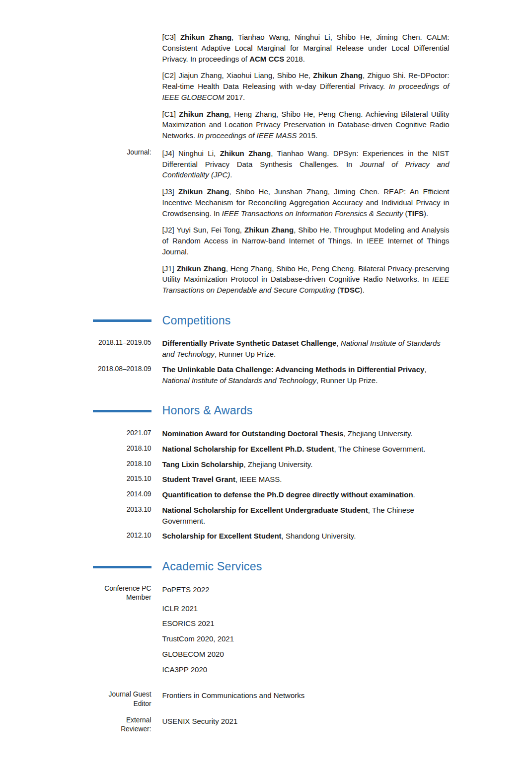[C3] Zhikun Zhang, Tianhao Wang, Ninghui Li, Shibo He, Jiming Chen. CALM: Consistent Adaptive Local Marginal for Marginal Release under Local Differential Privacy. In proceedings of ACM CCS 2018.
[C2] Jiajun Zhang, Xiaohui Liang, Shibo He, Zhikun Zhang, Zhiguo Shi. Re-DPoctor: Real-time Health Data Releasing with w-day Differential Privacy. In proceedings of IEEE GLOBECOM 2017.
[C1] Zhikun Zhang, Heng Zhang, Shibo He, Peng Cheng. Achieving Bilateral Utility Maximization and Location Privacy Preservation in Database-driven Cognitive Radio Networks. In proceedings of IEEE MASS 2015.
Journal:
[J4] Ninghui Li, Zhikun Zhang, Tianhao Wang. DPSyn: Experiences in the NIST Differential Privacy Data Synthesis Challenges. In Journal of Privacy and Confidentiality (JPC).
[J3] Zhikun Zhang, Shibo He, Junshan Zhang, Jiming Chen. REAP: An Efficient Incentive Mechanism for Reconciling Aggregation Accuracy and Individual Privacy in Crowdsensing. In IEEE Transactions on Information Forensics & Security (TIFS).
[J2] Yuyi Sun, Fei Tong, Zhikun Zhang, Shibo He. Throughput Modeling and Analysis of Random Access in Narrow-band Internet of Things. In IEEE Internet of Things Journal.
[J1] Zhikun Zhang, Heng Zhang, Shibo He, Peng Cheng. Bilateral Privacy-preserving Utility Maximization Protocol in Database-driven Cognitive Radio Networks. In IEEE Transactions on Dependable and Secure Computing (TDSC).
Competitions
2018.11–2019.05
Differentially Private Synthetic Dataset Challenge, National Institute of Standards and Technology, Runner Up Prize.
2018.08–2018.09
The Unlinkable Data Challenge: Advancing Methods in Differential Privacy, National Institute of Standards and Technology, Runner Up Prize.
Honors & Awards
2021.07
Nomination Award for Outstanding Doctoral Thesis, Zhejiang University.
2018.10
National Scholarship for Excellent Ph.D. Student, The Chinese Government.
2018.10
Tang Lixin Scholarship, Zhejiang University.
2015.10
Student Travel Grant, IEEE MASS.
2014.09
Quantification to defense the Ph.D degree directly without examination.
2013.10
National Scholarship for Excellent Undergraduate Student, The Chinese Government.
2012.10
Scholarship for Excellent Student, Shandong University.
Academic Services
Conference PC
Member
PoPETS 2022
ICLR 2021
ESORICS 2021
TrustCom 2020, 2021
GLOBECOM 2020
ICA3PP 2020
Journal Guest
Editor
Frontiers in Communications and Networks
External
Reviewer:
USENIX Security 2021